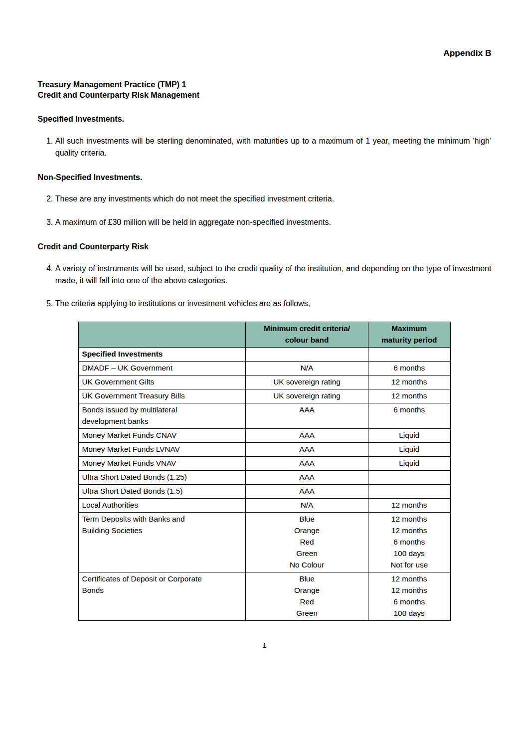Appendix B
Treasury Management Practice (TMP) 1
Credit and Counterparty Risk Management
Specified Investments.
All such investments will be sterling denominated, with maturities up to a maximum of 1 year, meeting the minimum ‘high’ quality criteria.
Non-Specified Investments.
These are any investments which do not meet the specified investment criteria.
A maximum of £30 million will be held in aggregate non-specified investments.
Credit and Counterparty Risk
A variety of instruments will be used, subject to the credit quality of the institution, and depending on the type of investment made, it will fall into one of the above categories.
The criteria applying to institutions or investment vehicles are as follows,
| | Minimum credit criteria/ colour band | Maximum maturity period |
| --- | --- | --- |
| Specified Investments | | |
| DMADF – UK Government | N/A | 6 months |
| UK Government Gilts | UK sovereign rating | 12 months |
| UK Government Treasury Bills | UK sovereign rating | 12 months |
| Bonds issued by multilateral development banks | AAA | 6 months |
| Money Market Funds CNAV | AAA | Liquid |
| Money Market Funds LVNAV | AAA | Liquid |
| Money Market Funds VNAV | AAA | Liquid |
| Ultra Short Dated Bonds (1.25) | AAA | |
| Ultra Short Dated Bonds (1.5) | AAA | |
| Local Authorities | N/A | 12 months |
| Term Deposits with Banks and Building Societies | Blue Orange Red Green No Colour | 12 months 12 months 6 months 100 days Not for use |
| Certificates of Deposit or Corporate Bonds | Blue Orange Red Green | 12 months 12 months 6 months 100 days |
1